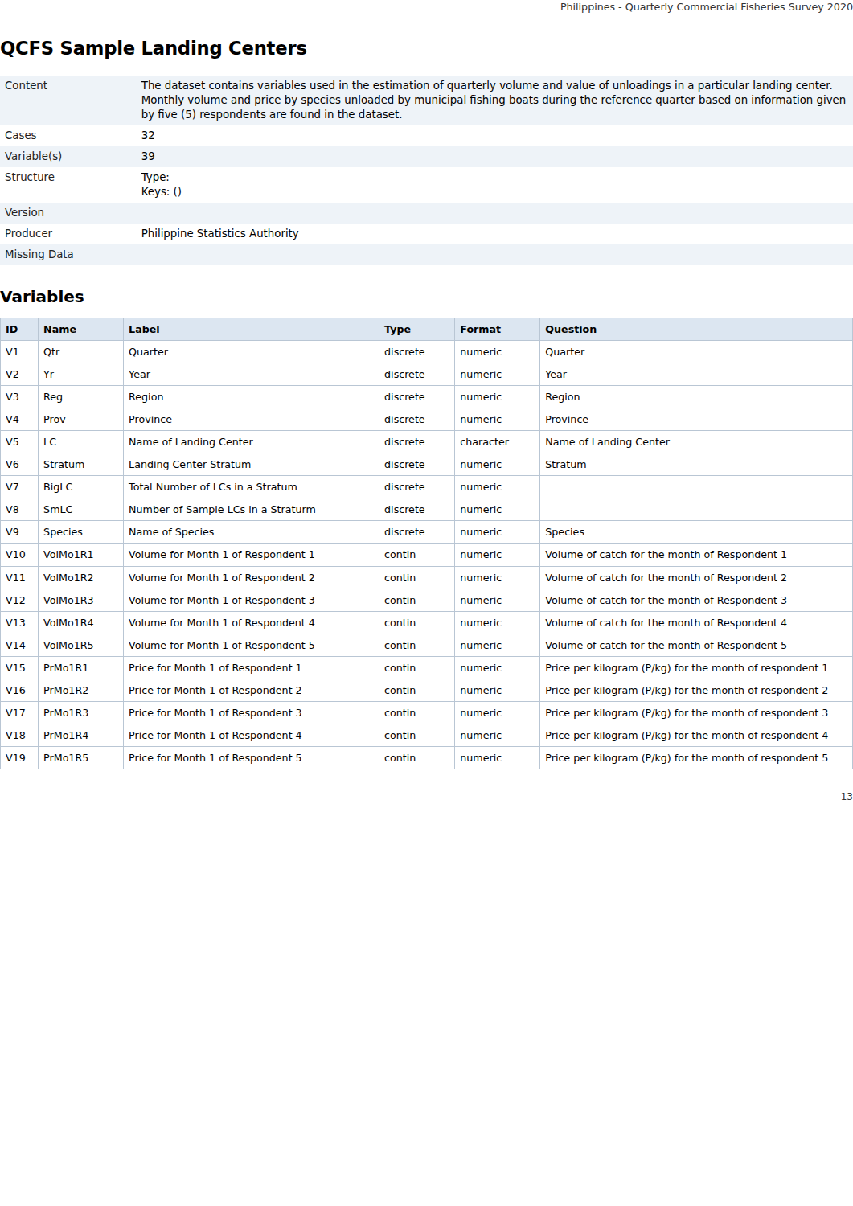Philippines - Quarterly Commercial Fisheries Survey 2020
QCFS Sample Landing Centers
| Content | The dataset contains variables used in the estimation of quarterly volume and value of unloadings in a particular landing center. Monthly volume and price by species unloaded by municipal fishing boats during the reference quarter based on information given by five (5) respondents are found in the dataset. |
| Cases | 32 |
| Variable(s) | 39 |
| Structure | Type: Keys: () |
| Version | |
| Producer | Philippine Statistics Authority |
| Missing Data | |
Variables
| ID | Name | Label | Type | Format | Question |
| --- | --- | --- | --- | --- | --- |
| V1 | Qtr | Quarter | discrete | numeric | Quarter |
| V2 | Yr | Year | discrete | numeric | Year |
| V3 | Reg | Region | discrete | numeric | Region |
| V4 | Prov | Province | discrete | numeric | Province |
| V5 | LC | Name of Landing Center | discrete | character | Name of Landing Center |
| V6 | Stratum | Landing Center Stratum | discrete | numeric | Stratum |
| V7 | BigLC | Total Number of LCs in a Stratum | discrete | numeric | |
| V8 | SmLC | Number of Sample LCs in a Straturm | discrete | numeric | |
| V9 | Species | Name of Species | discrete | numeric | Species |
| V10 | VolMo1R1 | Volume for Month 1 of Respondent 1 | contin | numeric | Volume of catch for the month of Respondent 1 |
| V11 | VolMo1R2 | Volume for Month 1 of Respondent 2 | contin | numeric | Volume of catch for the month of Respondent 2 |
| V12 | VolMo1R3 | Volume for Month 1 of Respondent 3 | contin | numeric | Volume of catch for the month of Respondent 3 |
| V13 | VolMo1R4 | Volume for Month 1 of Respondent 4 | contin | numeric | Volume of catch for the month of Respondent 4 |
| V14 | VolMo1R5 | Volume for Month 1 of Respondent 5 | contin | numeric | Volume of catch for the month of Respondent 5 |
| V15 | PrMo1R1 | Price for Month 1 of Respondent 1 | contin | numeric | Price per kilogram (P/kg) for the month of respondent 1 |
| V16 | PrMo1R2 | Price for Month 1 of Respondent 2 | contin | numeric | Price per kilogram (P/kg) for the month of respondent 2 |
| V17 | PrMo1R3 | Price for Month 1 of Respondent 3 | contin | numeric | Price per kilogram (P/kg) for the month of respondent 3 |
| V18 | PrMo1R4 | Price for Month 1 of Respondent 4 | contin | numeric | Price per kilogram (P/kg) for the month of respondent 4 |
| V19 | PrMo1R5 | Price for Month 1 of Respondent 5 | contin | numeric | Price per kilogram (P/kg) for the month of respondent 5 |
13